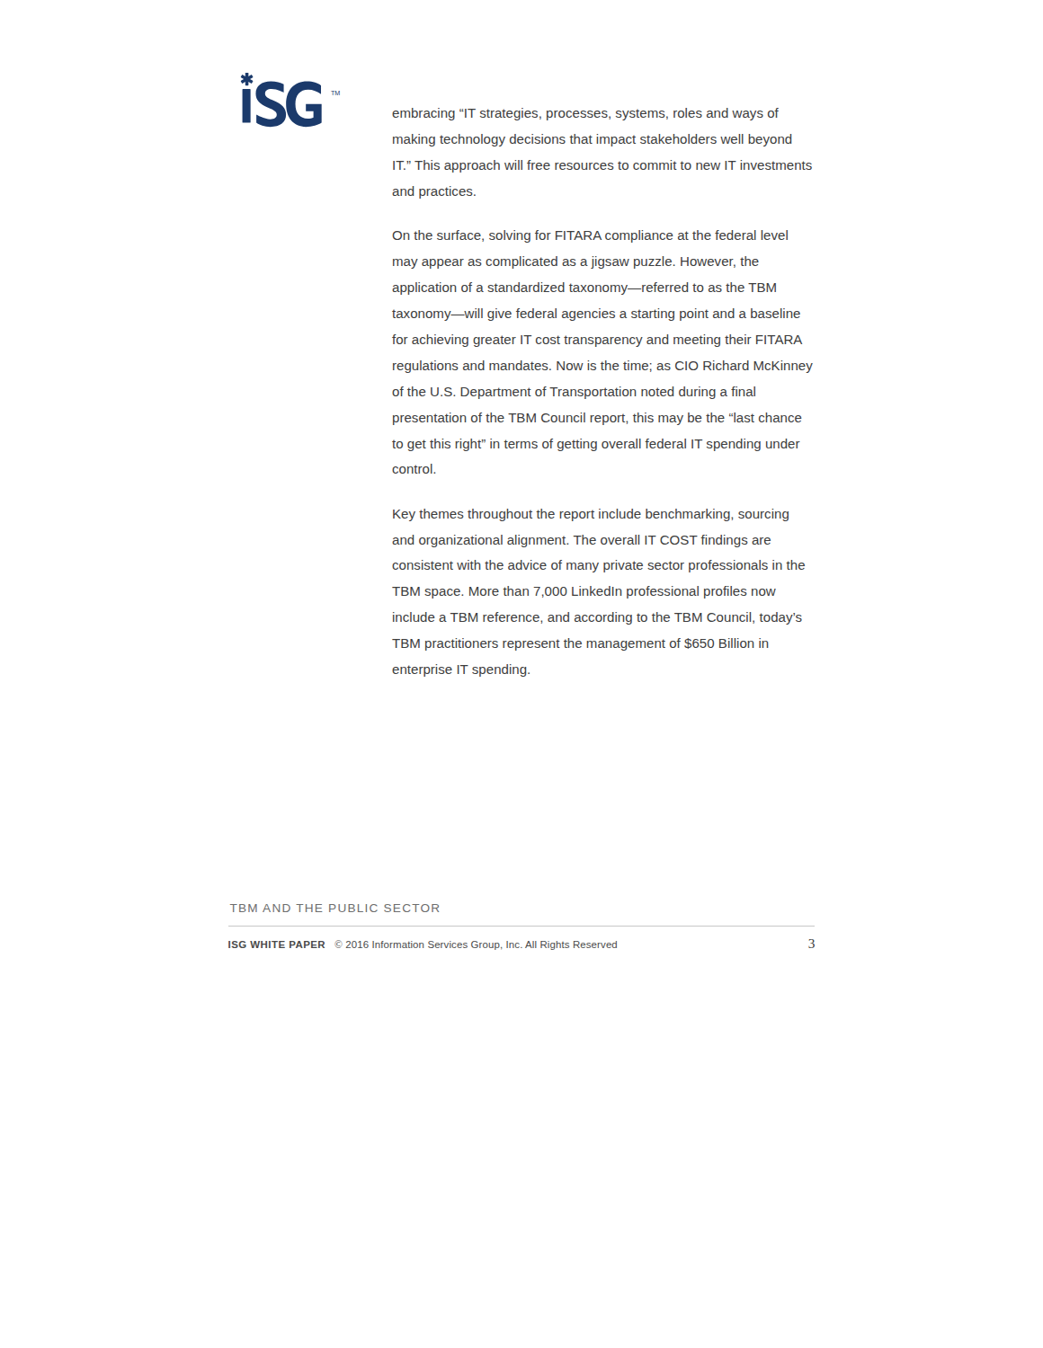TM
embracing “IT strategies, processes, systems, roles and ways of making technology decisions that impact stakeholders well beyond IT.” This approach will free resources to commit to new IT investments and practices.
On the surface, solving for FITARA compliance at the federal level may appear as complicated as a jigsaw puzzle. However, the application of a standardized taxonomy—referred to as the TBM taxonomy—will give federal agencies a starting point and a baseline for achieving greater IT cost transparency and meeting their FITARA regulations and mandates. Now is the time; as CIO Richard McKinney of the U.S. Department of Transportation noted during a final presentation of the TBM Council report, this may be the “last chance to get this right” in terms of getting overall federal IT spending under control.
Key themes throughout the report include benchmarking, sourcing and organizational alignment. The overall IT COST findings are consistent with the advice of many private sector professionals in the TBM space. More than 7,000 LinkedIn professional profiles now include a TBM reference, and according to the TBM Council, today’s TBM practitioners represent the management of $650 Billion in enterprise IT spending.
TBM AND THE PUBLIC SECTOR
ISG WHITE PAPER © 2016 Information Services Group, Inc. All Rights Reserved
3